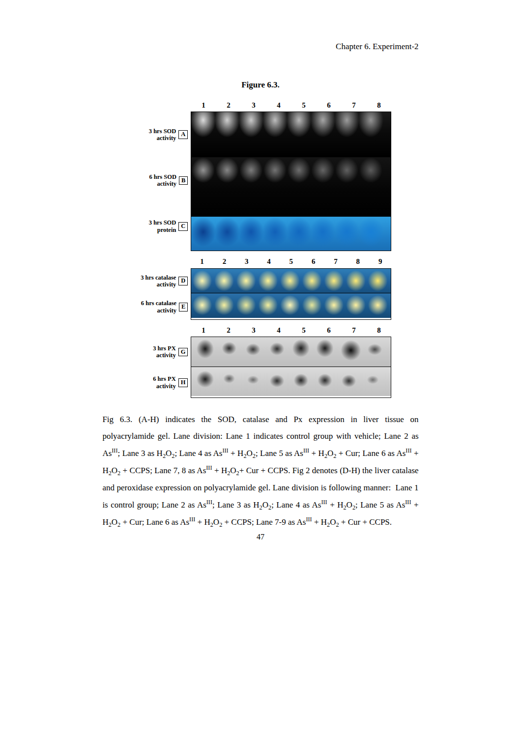Chapter 6. Experiment-2
Figure 6.3.
1234 5678
3 hrs SOD
activity A
6 hrs SOD
activity B
3 hrs SOD
protein C
⟵Intact band
⟵Fragment 1
⟵Fragment 2
⟵Fragment 3
12345 6789
3 hrs catalase
activity D
6 hrs catalase
activity E
1234 5678
3 hrs PX
activity G
6 hrs PX
activity H
Fig 6.3. (A-H) indicates the SOD, catalase and Px expression in liver tissue on polyacrylamide gel. Lane division: Lane 1 indicates control group with vehicle; Lane 2 as AsIII; Lane 3 as H2O2; Lane 4 as AsIII + H2O2; Lane 5 as AsIII + H2O2 + Cur; Lane 6 as AsIII + H2O2 + CCPS; Lane 7, 8 as AsIII + H2O2+ Cur + CCPS. Fig 2 denotes (D-H) the liver catalase and peroxidase expression on polyacrylamide gel. Lane division is following manner: Lane 1 is control group; Lane 2 as AsIII; Lane 3 as H2O2; Lane 4 as AsIII + H2O2; Lane 5 as AsIII + H2O2 + Cur; Lane 6 as AsIII + H2O2 + CCPS; Lane 7-9 as AsIII + H2O2 + Cur + CCPS.
47